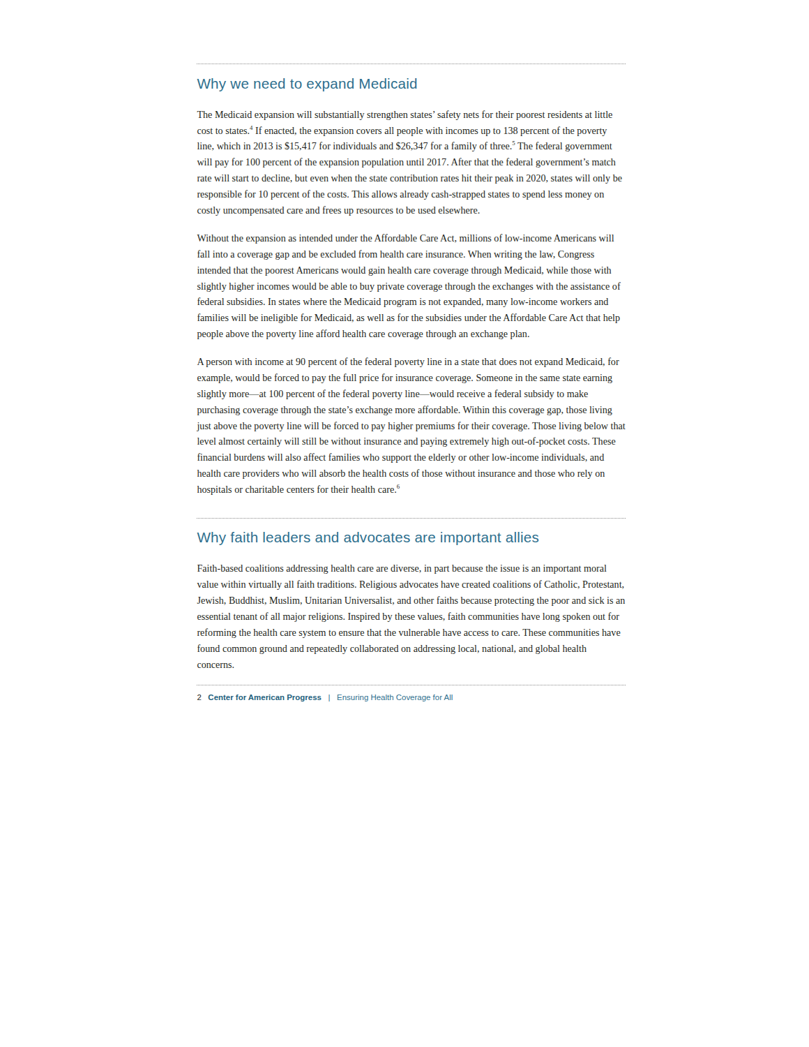Why we need to expand Medicaid
The Medicaid expansion will substantially strengthen states’ safety nets for their poorest residents at little cost to states.4 If enacted, the expansion covers all people with incomes up to 138 percent of the poverty line, which in 2013 is $15,417 for individuals and $26,347 for a family of three.5 The federal government will pay for 100 percent of the expansion population until 2017. After that the federal government’s match rate will start to decline, but even when the state contribution rates hit their peak in 2020, states will only be responsible for 10 percent of the costs. This allows already cash-strapped states to spend less money on costly uncompensated care and frees up resources to be used elsewhere.
Without the expansion as intended under the Affordable Care Act, millions of low-income Americans will fall into a coverage gap and be excluded from health care insurance. When writing the law, Congress intended that the poorest Americans would gain health care coverage through Medicaid, while those with slightly higher incomes would be able to buy private coverage through the exchanges with the assistance of federal subsidies. In states where the Medicaid program is not expanded, many low-income workers and families will be ineligible for Medicaid, as well as for the subsidies under the Affordable Care Act that help people above the poverty line afford health care coverage through an exchange plan.
A person with income at 90 percent of the federal poverty line in a state that does not expand Medicaid, for example, would be forced to pay the full price for insurance coverage. Someone in the same state earning slightly more—at 100 percent of the federal poverty line—would receive a federal subsidy to make purchasing coverage through the state’s exchange more affordable. Within this coverage gap, those living just above the poverty line will be forced to pay higher premiums for their coverage. Those living below that level almost certainly will still be without insurance and paying extremely high out-of-pocket costs. These financial burdens will also affect families who support the elderly or other low-income individuals, and health care providers who will absorb the health costs of those without insurance and those who rely on hospitals or charitable centers for their health care.6
Why faith leaders and advocates are important allies
Faith-based coalitions addressing health care are diverse, in part because the issue is an important moral value within virtually all faith traditions. Religious advocates have created coalitions of Catholic, Protestant, Jewish, Buddhist, Muslim, Unitarian Universalist, and other faiths because protecting the poor and sick is an essential tenant of all major religions. Inspired by these values, faith communities have long spoken out for reforming the health care system to ensure that the vulnerable have access to care. These communities have found common ground and repeatedly collaborated on addressing local, national, and global health concerns.
2 Center for American Progress | Ensuring Health Coverage for All